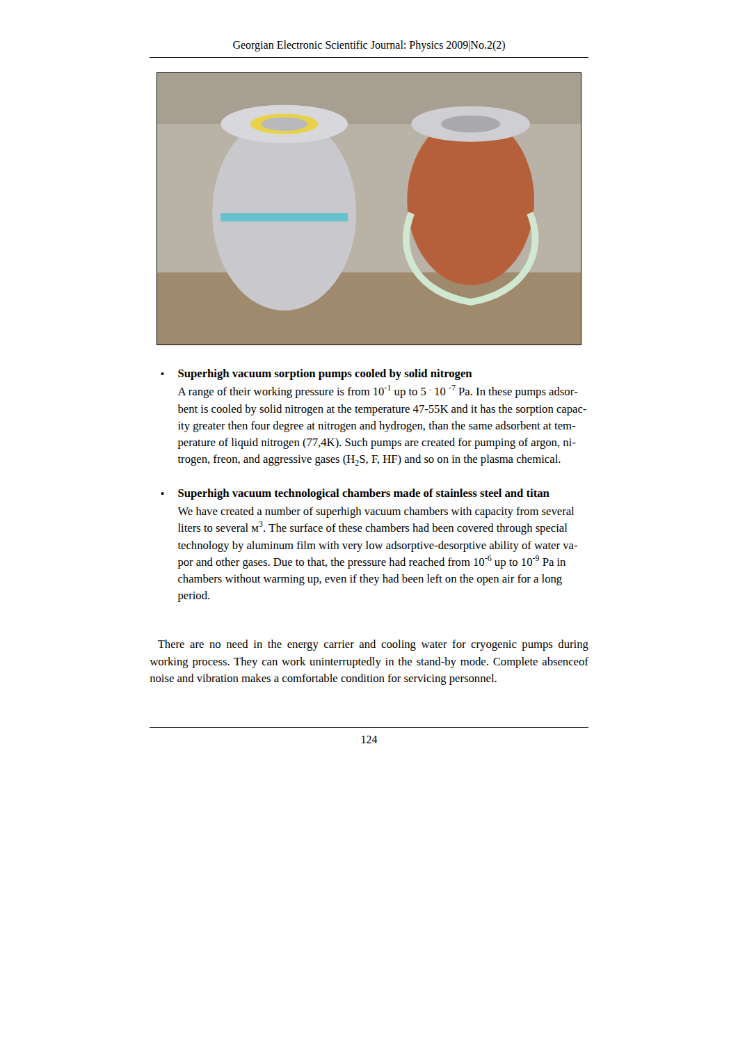Georgian Electronic Scientific Journal: Physics 2009|No.2(2)
Superhigh vacuum sorption pumps cooled by solid nitrogen A range of their working pressure is from 10-1 up to 5 . 10 -7 Pa. In these pumps adsorbent is cooled by solid nitrogen at the temperature 47-55K and it has the sorption capacity greater then four degree at nitrogen and hydrogen, than the same adsorbent at temperature of liquid nitrogen (77,4K). Such pumps are created for pumping of argon, nitrogen, freon, and aggressive gases (H2S, F, HF) and so on in the plasma chemical.
Superhigh vacuum technological chambers made of stainless steel and titan We have created a number of superhigh vacuum chambers with capacity from several liters to several м3. The surface of these chambers had been covered through special technology by aluminum film with very low adsorptive-desorptive ability of water vapor and other gases. Due to that, the pressure had reached from 10-6 up to 10-9 Pa in chambers without warming up, even if they had been left on the open air for a long period.
There are no need in the energy carrier and cooling water for cryogenic pumps during working process. They can work uninterruptedly in the stand-by mode. Complete absenceof noise and vibration makes a comfortable condition for servicing personnel.
124